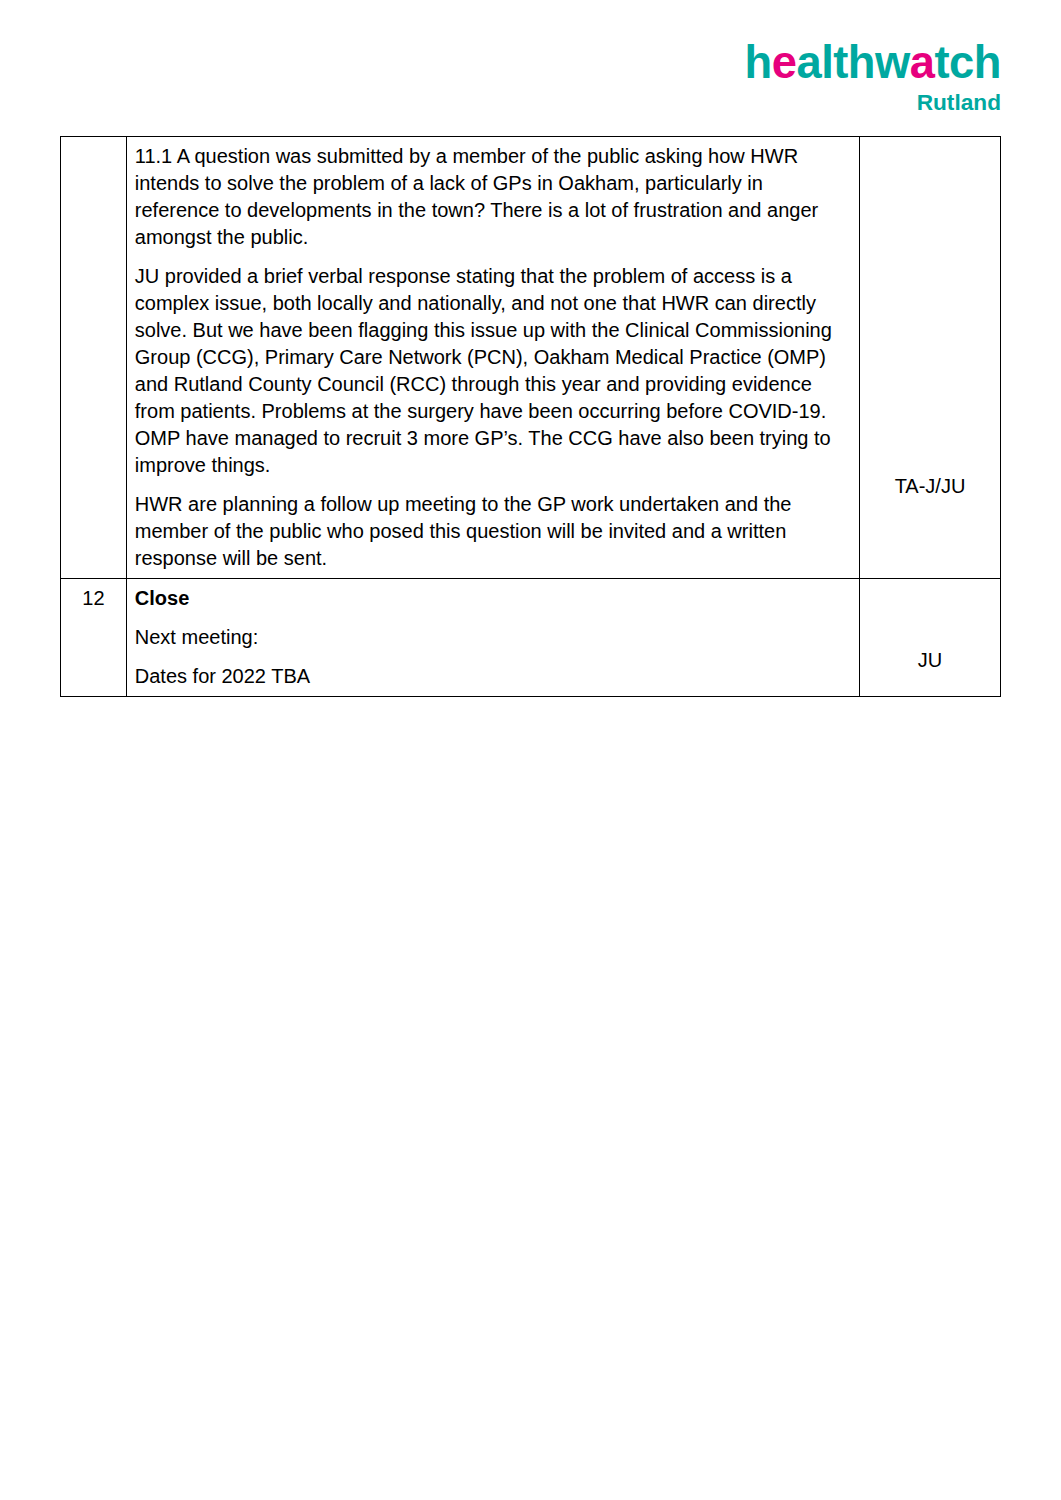healthw atch
Rutland
| | 11.1 A question was submitted by a member of the public asking how HWR intends to solve the problem of a lack of GPs in Oakham, particularly in reference to developments in the town? There is a lot of frustration and anger amongst the public. JU provided a brief verbal response stating that the problem of access is a complex issue, both locally and nationally, and not one that HWR can directly solve. But we have been flagging this issue up with the Clinical Commissioning Group (CCG), Primary Care Network (PCN), Oakham Medical Practice (OMP) and Rutland County Council (RCC) through this year and providing evidence from patients. Problems at the surgery have been occurring before COVID-19. OMP have managed to recruit 3 more GP’s. The CCG have also been trying to improve things. HWR are planning a follow up meeting to the GP work undertaken and the member of the public who posed this question will be invited and a written response will be sent. | TA-J/JU |
| 12 | Close Next meeting: Dates for 2022 TBA | JU |